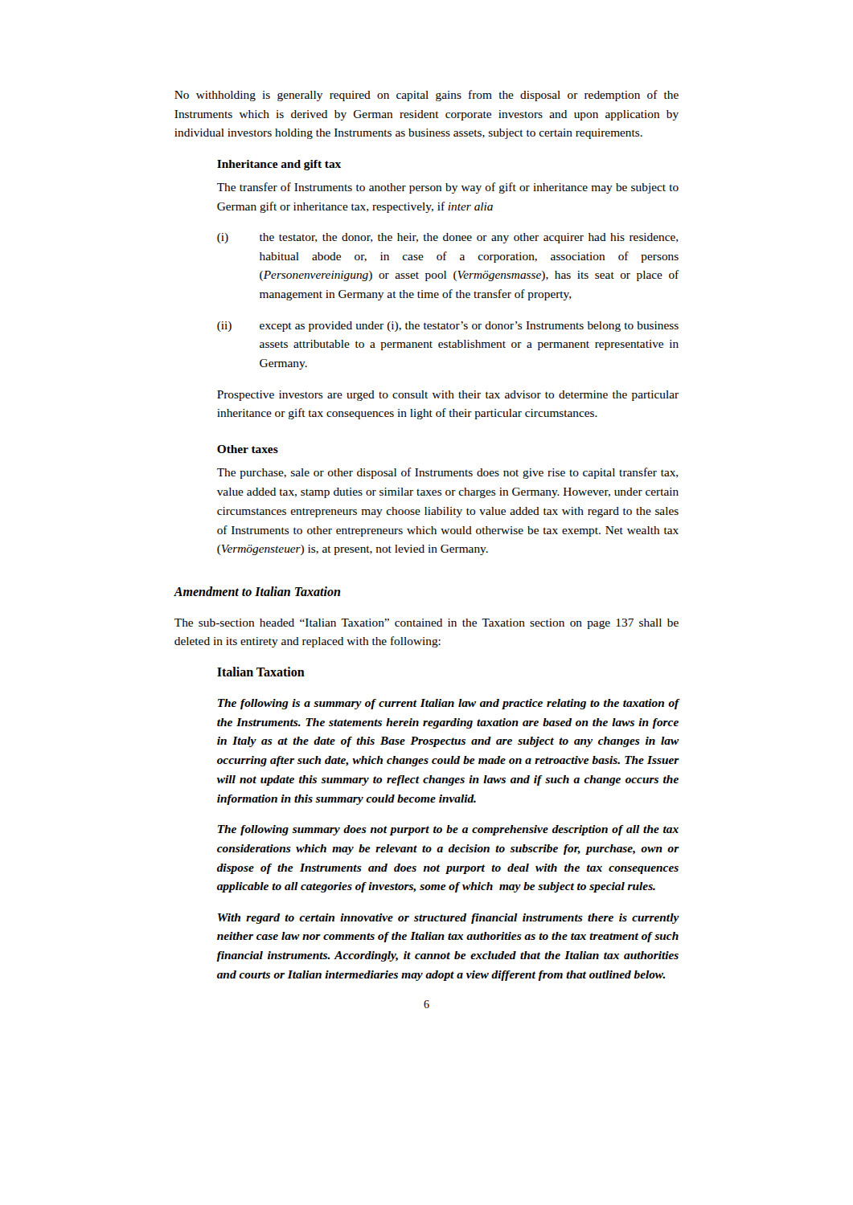No withholding is generally required on capital gains from the disposal or redemption of the Instruments which is derived by German resident corporate investors and upon application by individual investors holding the Instruments as business assets, subject to certain requirements.
Inheritance and gift tax
The transfer of Instruments to another person by way of gift or inheritance may be subject to German gift or inheritance tax, respectively, if inter alia
(i)
the testator, the donor, the heir, the donee or any other acquirer had his residence, habitual abode or, in case of a corporation, association of persons (Personenvereinigung) or asset pool (Vermögensmasse), has its seat or place of management in Germany at the time of the transfer of property,
(ii)
except as provided under (i), the testator’s or donor’s Instruments belong to business assets attributable to a permanent establishment or a permanent representative in Germany.
Prospective investors are urged to consult with their tax advisor to determine the particular inheritance or gift tax consequences in light of their particular circumstances.
Other taxes
The purchase, sale or other disposal of Instruments does not give rise to capital transfer tax, value added tax, stamp duties or similar taxes or charges in Germany. However, under certain circumstances entrepreneurs may choose liability to value added tax with regard to the sales of Instruments to other entrepreneurs which would otherwise be tax exempt. Net wealth tax (Vermögensteuer) is, at present, not levied in Germany.
Amendment to Italian Taxation
The sub-section headed “Italian Taxation” contained in the Taxation section on page 137 shall be deleted in its entirety and replaced with the following:
Italian Taxation
The following is a summary of current Italian law and practice relating to the taxation of the Instruments. The statements herein regarding taxation are based on the laws in force in Italy as at the date of this Base Prospectus and are subject to any changes in law occurring after such date, which changes could be made on a retroactive basis. The Issuer will not update this summary to reflect changes in laws and if such a change occurs the information in this summary could become invalid.
The following summary does not purport to be a comprehensive description of all the tax considerations which may be relevant to a decision to subscribe for, purchase, own or dispose of the Instruments and does not purport to deal with the tax consequences applicable to all categories of investors, some of which may be subject to special rules.
With regard to certain innovative or structured financial instruments there is currently neither case law nor comments of the Italian tax authorities as to the tax treatment of such financial instruments. Accordingly, it cannot be excluded that the Italian tax authorities and courts or Italian intermediaries may adopt a view different from that outlined below.
6